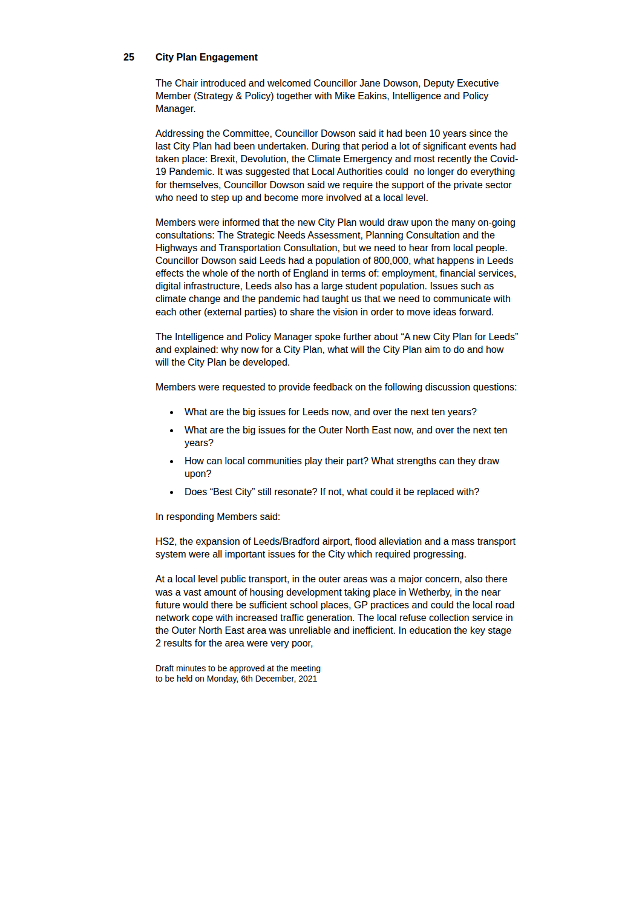25 City Plan Engagement
The Chair introduced and welcomed Councillor Jane Dowson, Deputy Executive Member (Strategy & Policy) together with Mike Eakins, Intelligence and Policy Manager.
Addressing the Committee, Councillor Dowson said it had been 10 years since the last City Plan had been undertaken. During that period a lot of significant events had taken place: Brexit, Devolution, the Climate Emergency and most recently the Covid-19 Pandemic. It was suggested that Local Authorities could no longer do everything for themselves, Councillor Dowson said we require the support of the private sector who need to step up and become more involved at a local level.
Members were informed that the new City Plan would draw upon the many on-going consultations: The Strategic Needs Assessment, Planning Consultation and the Highways and Transportation Consultation, but we need to hear from local people. Councillor Dowson said Leeds had a population of 800,000, what happens in Leeds effects the whole of the north of England in terms of: employment, financial services, digital infrastructure, Leeds also has a large student population. Issues such as climate change and the pandemic had taught us that we need to communicate with each other (external parties) to share the vision in order to move ideas forward.
The Intelligence and Policy Manager spoke further about “A new City Plan for Leeds” and explained: why now for a City Plan, what will the City Plan aim to do and how will the City Plan be developed.
Members were requested to provide feedback on the following discussion questions:
What are the big issues for Leeds now, and over the next ten years?
What are the big issues for the Outer North East now, and over the next ten years?
How can local communities play their part? What strengths can they draw upon?
Does “Best City” still resonate? If not, what could it be replaced with?
In responding Members said:
HS2, the expansion of Leeds/Bradford airport, flood alleviation and a mass transport system were all important issues for the City which required progressing.
At a local level public transport, in the outer areas was a major concern, also there was a vast amount of housing development taking place in Wetherby, in the near future would there be sufficient school places, GP practices and could the local road network cope with increased traffic generation. The local refuse collection service in the Outer North East area was unreliable and inefficient. In education the key stage 2 results for the area were very poor,
Draft minutes to be approved at the meeting
to be held on Monday, 6th December, 2021